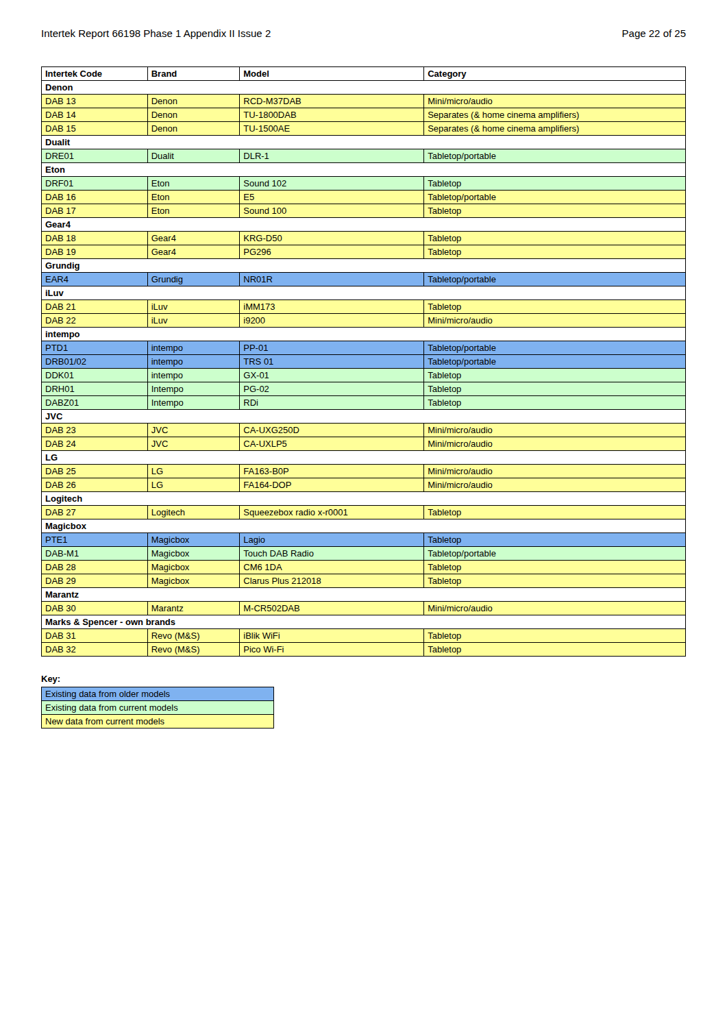Intertek Report 66198 Phase 1 Appendix II Issue 2
Page 22 of 25
| Intertek Code | Brand | Model | Category |
| --- | --- | --- | --- |
| Denon |
| DAB 13 | Denon | RCD-M37DAB | Mini/micro/audio |
| DAB 14 | Denon | TU-1800DAB | Separates (& home cinema amplifiers) |
| DAB 15 | Denon | TU-1500AE | Separates (& home cinema amplifiers) |
| Dualit |
| DRE01 | Dualit | DLR-1 | Tabletop/portable |
| Eton |
| DRF01 | Eton | Sound 102 | Tabletop |
| DAB 16 | Eton | E5 | Tabletop/portable |
| DAB 17 | Eton | Sound 100 | Tabletop |
| Gear4 |
| DAB 18 | Gear4 | KRG-D50 | Tabletop |
| DAB 19 | Gear4 | PG296 | Tabletop |
| Grundig |
| EAR4 | Grundig | NR01R | Tabletop/portable |
| iLuv |
| DAB 21 | iLuv | iMM173 | Tabletop |
| DAB 22 | iLuv | i9200 | Mini/micro/audio |
| intempo |
| PTD1 | intempo | PP-01 | Tabletop/portable |
| DRB01/02 | intempo | TRS 01 | Tabletop/portable |
| DDK01 | intempo | GX-01 | Tabletop |
| DRH01 | Intempo | PG-02 | Tabletop |
| DABZ01 | Intempo | RDi | Tabletop |
| JVC |
| DAB 23 | JVC | CA-UXG250D | Mini/micro/audio |
| DAB 24 | JVC | CA-UXLP5 | Mini/micro/audio |
| LG |
| DAB 25 | LG | FA163-B0P | Mini/micro/audio |
| DAB 26 | LG | FA164-DOP | Mini/micro/audio |
| Logitech |
| DAB 27 | Logitech | Squeezebox radio x-r0001 | Tabletop |
| Magicbox |
| PTE1 | Magicbox | Lagio | Tabletop |
| DAB-M1 | Magicbox | Touch DAB Radio | Tabletop/portable |
| DAB 28 | Magicbox | CM6 1DA | Tabletop |
| DAB 29 | Magicbox | Clarus Plus 212018 | Tabletop |
| Marantz |
| DAB 30 | Marantz | M-CR502DAB | Mini/micro/audio |
| Marks & Spencer - own brands |
| DAB 31 | Revo (M&S) | iBlik WiFi | Tabletop |
| DAB 32 | Revo (M&S) | Pico Wi-Fi | Tabletop |
Key:
| Existing data from older models |
| Existing data from current models |
| New data from current models |